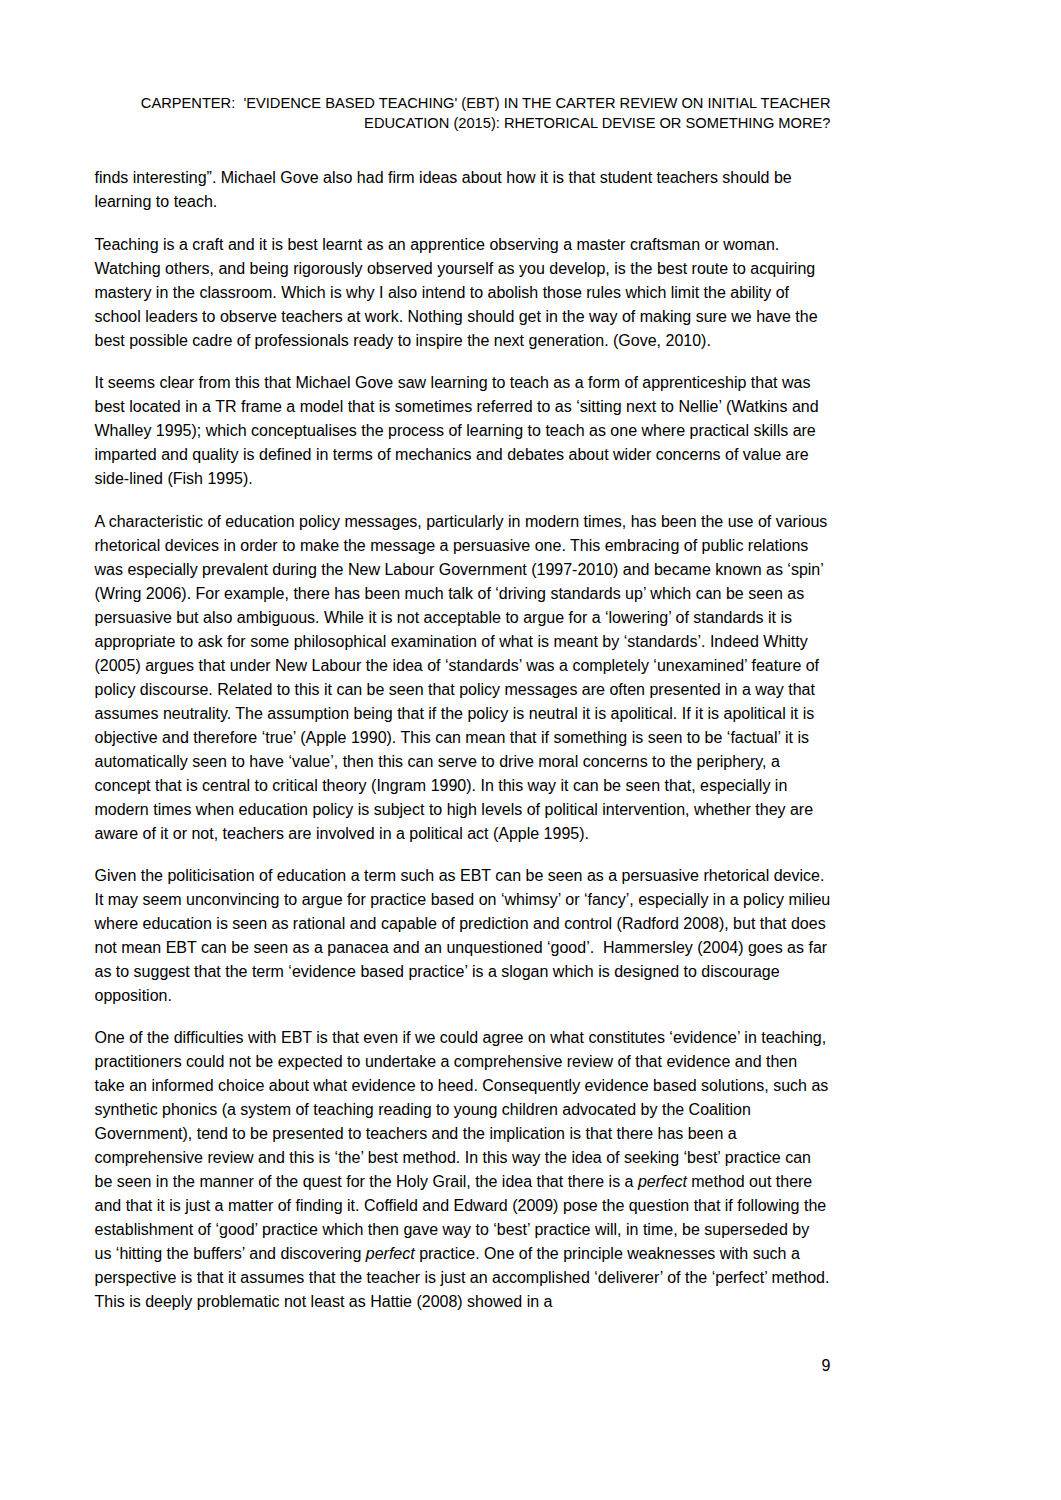Carpenter: 'Evidence Based Teaching' (EBT) in the Carter Review on Initial Teacher
Education (2015): Rhetorical Devise or Something More?
finds interesting”. Michael Gove also had firm ideas about how it is that student teachers should be learning to teach.
Teaching is a craft and it is best learnt as an apprentice observing a master craftsman or woman. Watching others, and being rigorously observed yourself as you develop, is the best route to acquiring mastery in the classroom. Which is why I also intend to abolish those rules which limit the ability of school leaders to observe teachers at work. Nothing should get in the way of making sure we have the best possible cadre of professionals ready to inspire the next generation. (Gove, 2010).
It seems clear from this that Michael Gove saw learning to teach as a form of apprenticeship that was best located in a TR frame a model that is sometimes referred to as ‘sitting next to Nellie’ (Watkins and Whalley 1995); which conceptualises the process of learning to teach as one where practical skills are imparted and quality is defined in terms of mechanics and debates about wider concerns of value are side-lined (Fish 1995).
A characteristic of education policy messages, particularly in modern times, has been the use of various rhetorical devices in order to make the message a persuasive one. This embracing of public relations was especially prevalent during the New Labour Government (1997-2010) and became known as ‘spin’ (Wring 2006). For example, there has been much talk of ‘driving standards up’ which can be seen as persuasive but also ambiguous. While it is not acceptable to argue for a ‘lowering’ of standards it is appropriate to ask for some philosophical examination of what is meant by ‘standards’. Indeed Whitty (2005) argues that under New Labour the idea of ‘standards’ was a completely ‘unexamined’ feature of policy discourse. Related to this it can be seen that policy messages are often presented in a way that assumes neutrality. The assumption being that if the policy is neutral it is apolitical. If it is apolitical it is objective and therefore ‘true’ (Apple 1990). This can mean that if something is seen to be ‘factual’ it is automatically seen to have ‘value’, then this can serve to drive moral concerns to the periphery, a concept that is central to critical theory (Ingram 1990). In this way it can be seen that, especially in modern times when education policy is subject to high levels of political intervention, whether they are aware of it or not, teachers are involved in a political act (Apple 1995).
Given the politicisation of education a term such as EBT can be seen as a persuasive rhetorical device. It may seem unconvincing to argue for practice based on ‘whimsy’ or ‘fancy’, especially in a policy milieu where education is seen as rational and capable of prediction and control (Radford 2008), but that does not mean EBT can be seen as a panacea and an unquestioned ‘good’. Hammersley (2004) goes as far as to suggest that the term ‘evidence based practice’ is a slogan which is designed to discourage opposition.
One of the difficulties with EBT is that even if we could agree on what constitutes ‘evidence’ in teaching, practitioners could not be expected to undertake a comprehensive review of that evidence and then take an informed choice about what evidence to heed. Consequently evidence based solutions, such as synthetic phonics (a system of teaching reading to young children advocated by the Coalition Government), tend to be presented to teachers and the implication is that there has been a comprehensive review and this is ‘the’ best method. In this way the idea of seeking ‘best’ practice can be seen in the manner of the quest for the Holy Grail, the idea that there is a perfect method out there and that it is just a matter of finding it. Coffield and Edward (2009) pose the question that if following the establishment of ‘good’ practice which then gave way to ‘best’ practice will, in time, be superseded by us ‘hitting the buffers’ and discovering perfect practice. One of the principle weaknesses with such a perspective is that it assumes that the teacher is just an accomplished ‘deliverer’ of the ‘perfect’ method. This is deeply problematic not least as Hattie (2008) showed in a
9